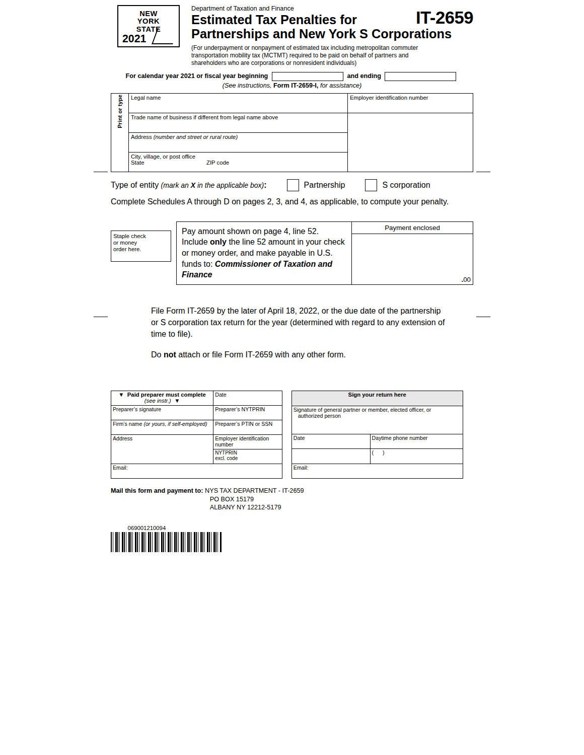NEW
YORK
STATE
2021
Department of Taxation and Finance
Estimated Tax Penalties for
Partnerships and New York S Corporations
(For underpayment or nonpayment of estimated tax including metropolitan commuter
transportation mobility tax (MCTMT) required to be paid on behalf of partners and
shareholders who are corporations or nonresident individuals)
IT-2659
For calendar year 2021 or fiscal year beginning and ending
(See instructions, Form IT-2659-I, for assistance)
| Print or type | Legal name | Employer identification number |
| Trade name of business if different from legal name above | |
| Address (number and street or rural route) |
| City, village, or post office State ZIP code |
Type of entity (mark an X in the applicable box): Partnership S corporation
Complete Schedules A through D on pages 2, 3, and 4, as applicable, to compute your penalty.
Staple check
or money
order here.
Pay amount shown on page 4, line 52. Include only the line 52 amount in your check or money order, and make payable in U.S. funds to: Commissioner of Taxation and Finance
Payment enclosed
. 00
File Form IT-2659 by the later of April 18, 2022, or the due date of the partnership or S corporation tax return for the year (determined with regard to any extension of time to file).
Do not attach or file Form IT-2659 with any other form.
| ▼ Paid preparer must complete (see instr.) ▼ | Date |
| Preparer’s signature | Preparer’s NYTPRIN |
| Firm’s name (or yours, if self-employed) | Preparer’s PTIN or SSN |
| Address | Employer identification number |
| NYTPRIN excl. code |
| Email: |
| Sign your return here |
| Signature of general partner or member, elected officer, or authorized person |
| Date | Daytime phone number |
| | ( ) |
| Email: |
Mail this form and payment to: NYS TAX DEPARTMENT - IT-2659
PO BOX 15179
ALBANY NY 12212-5179
069001210094